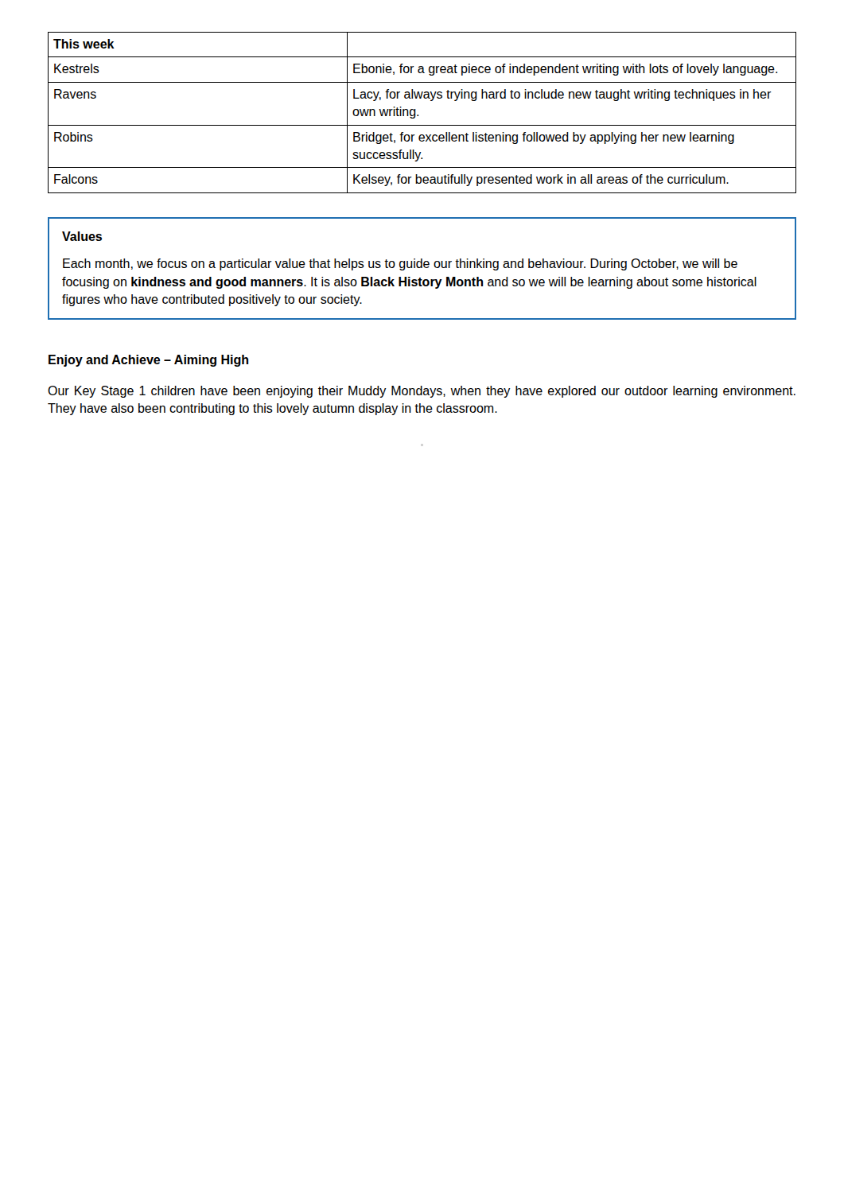| This week | |
| Kestrels | Ebonie, for a great piece of independent writing with lots of lovely language. |
| Ravens | Lacy, for always trying hard to include new taught writing techniques in her own writing. |
| Robins | Bridget, for excellent listening followed by applying her new learning successfully. |
| Falcons | Kelsey, for beautifully presented work in all areas of the curriculum. |
Values
Each month, we focus on a particular value that helps us to guide our thinking and behaviour. During October, we will be focusing on kindness and good manners. It is also Black History Month and so we will be learning about some historical figures who have contributed positively to our society.
Enjoy and Achieve – Aiming High
Our Key Stage 1 children have been enjoying their Muddy Mondays, when they have explored our outdoor learning environment. They have also been contributing to this lovely autumn display in the classroom.